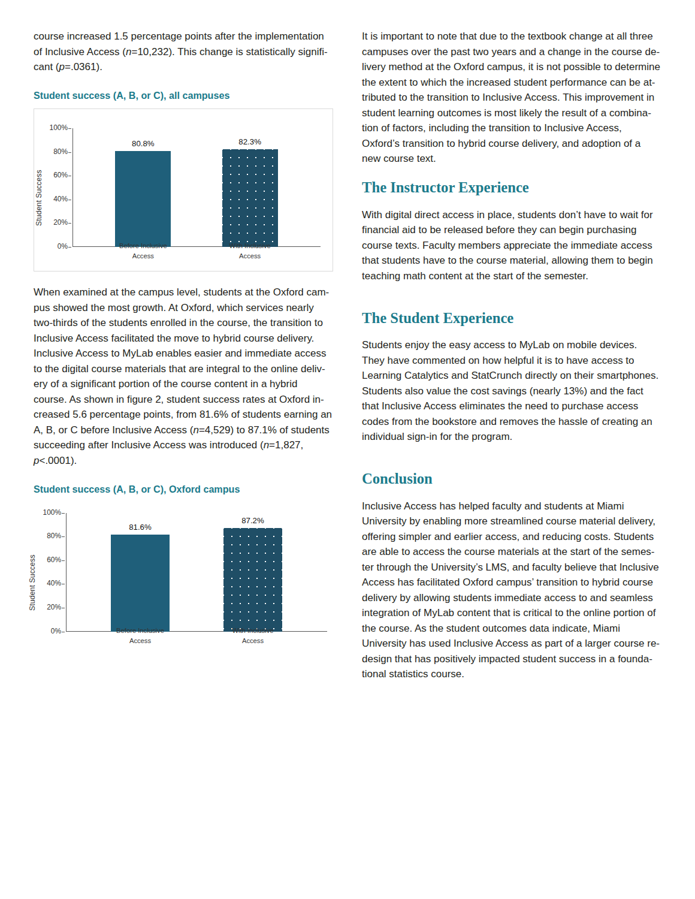course increased 1.5 percentage points after the imple­mentation of Inclusive Access (n=10,232). This change is statistically significant (p=.0361).
Student success (A, B, or C), all campuses
Student Success
100% 80% 60% 40% 20% 0%
80.8%
82.3%
Before Inclusive Access With Inclusive Access
When examined at the campus level, students at the Ox­ford campus showed the most growth. At Oxford, which services nearly two-thirds of the students enrolled in the course, the transition to Inclusive Access facilitated the move to hybrid course delivery. Inclusive Access to My­Lab enables easier and immediate access to the digital course materials that are integral to the online delivery of a significant portion of the course content in a hybrid course. As shown in figure 2, student success rates at Oxford increased 5.6 percentage points, from 81.6% of students earning an A, B, or C before Inclusive Access (n=4,529) to 87.1% of students succeeding after Inclusive Access was introduced (n=1,827, p<.0001).
Student success (A, B, or C), Oxford campus
Student Success
100% 80% 60% 40% 20% 0%
81.6%
87.2%
Before Inclusive Access With Inclusive Access
It is important to note that due to the textbook change at all three campuses over the past two years and a change in the course delivery method at the Oxford campus, it is not possible to determine the extent to which the increased student performance can be attributed to the transition to Inclusive Access. This improvement in student learning outcomes is most likely the result of a combination of factors, including the transition to Inclusive Access, Oxford’s transition to hybrid course delivery, and adoption of a new course text.
The Instructor Experience
With digital direct access in place, students don’t have to wait for financial aid to be released before they can begin purchasing course texts. Faculty members appreciate the immediate access that students have to the course material, allowing them to begin teaching math content at the start of the semester.
The Student Experience
Students enjoy the easy access to MyLab on mobile devices. They have commented on how helpful it is to have access to Learning Catalytics and StatCrunch directly on their smartphones. Students also value the cost savings (nearly 13%) and the fact that Inclusive Access eliminates the need to purchase access codes from the bookstore and removes the hassle of creating an individual sign-in for the program.
Conclusion
Inclusive Access has helped faculty and students at Miami University by enabling more streamlined course material delivery, offering simpler and earlier access, and reducing costs. Students are able to access the course materials at the start of the semester through the University’s LMS, and faculty believe that Inclusive Access has facilitated Oxford campus’ transition to hybrid course delivery by allowing students immediate access to and seamless integration of MyLab content that is critical to the online portion of the course. As the student outcomes data indicate, Miami University has used Inclusive Access as part of a larger course redesign that has positively impacted student success in a foundational statistics course.